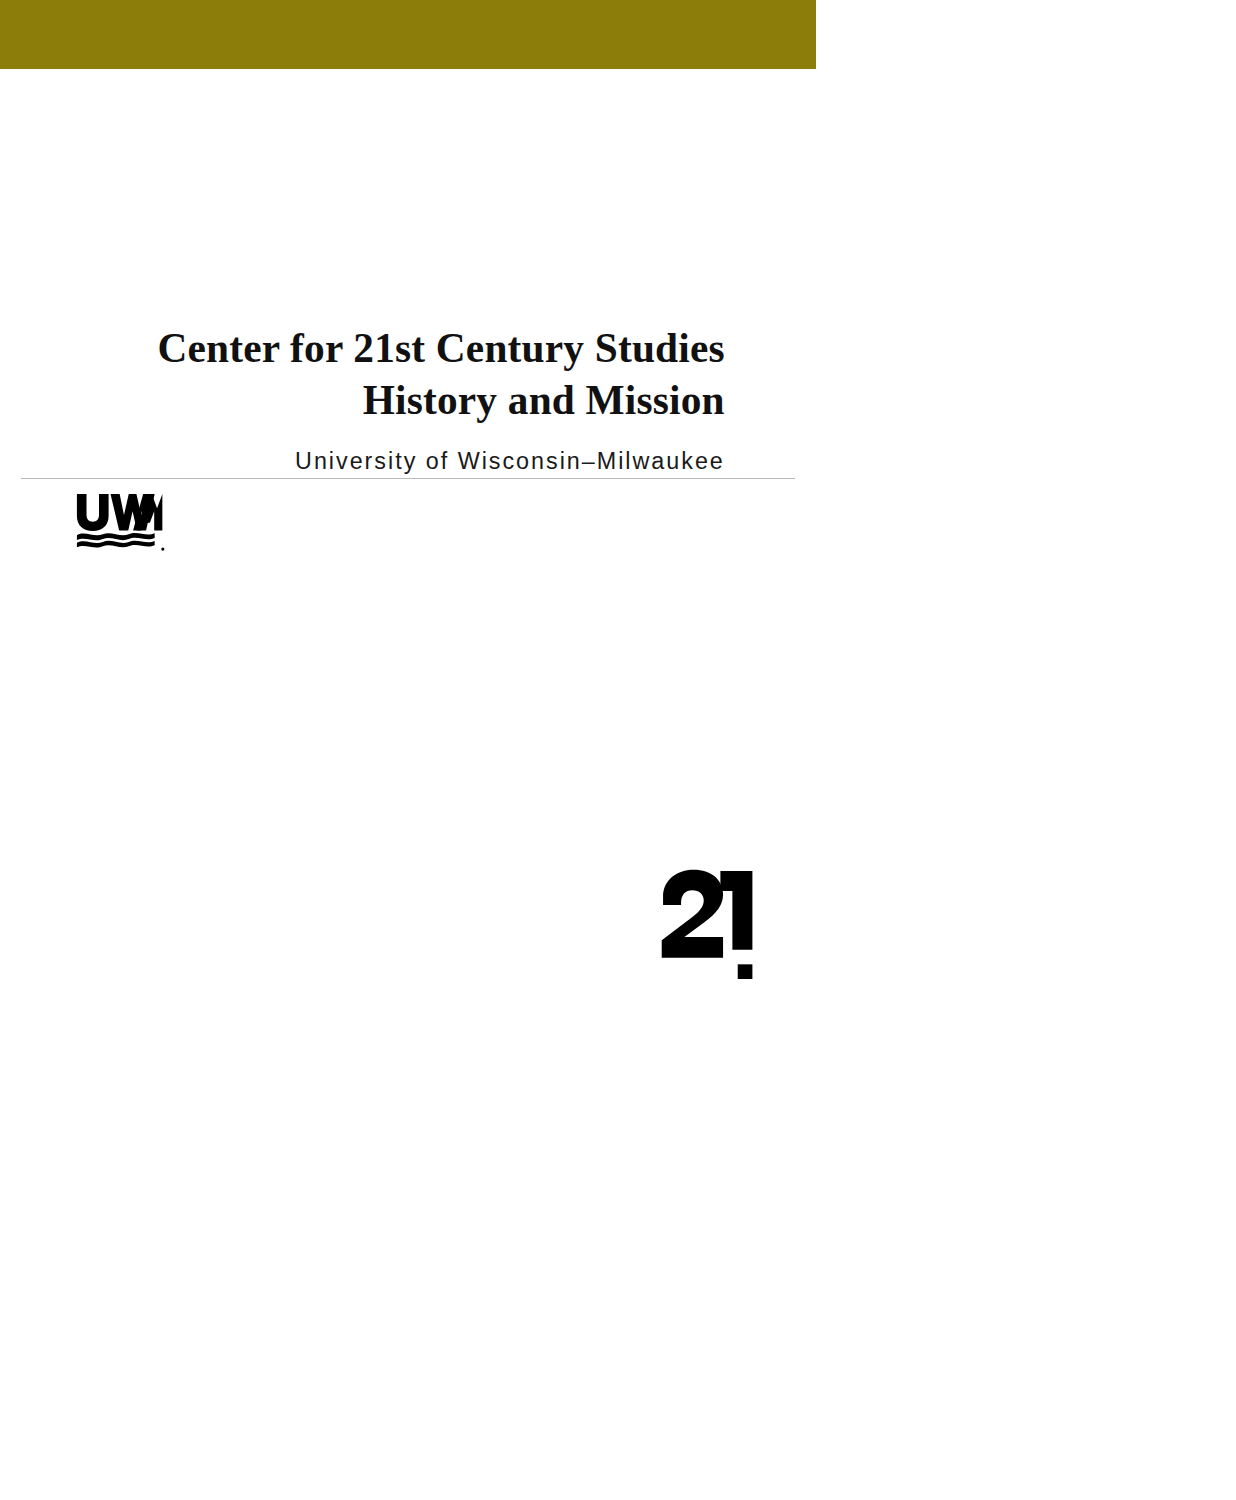Center for 21st Century Studies History and Mission
University of Wisconsin–Milwaukee